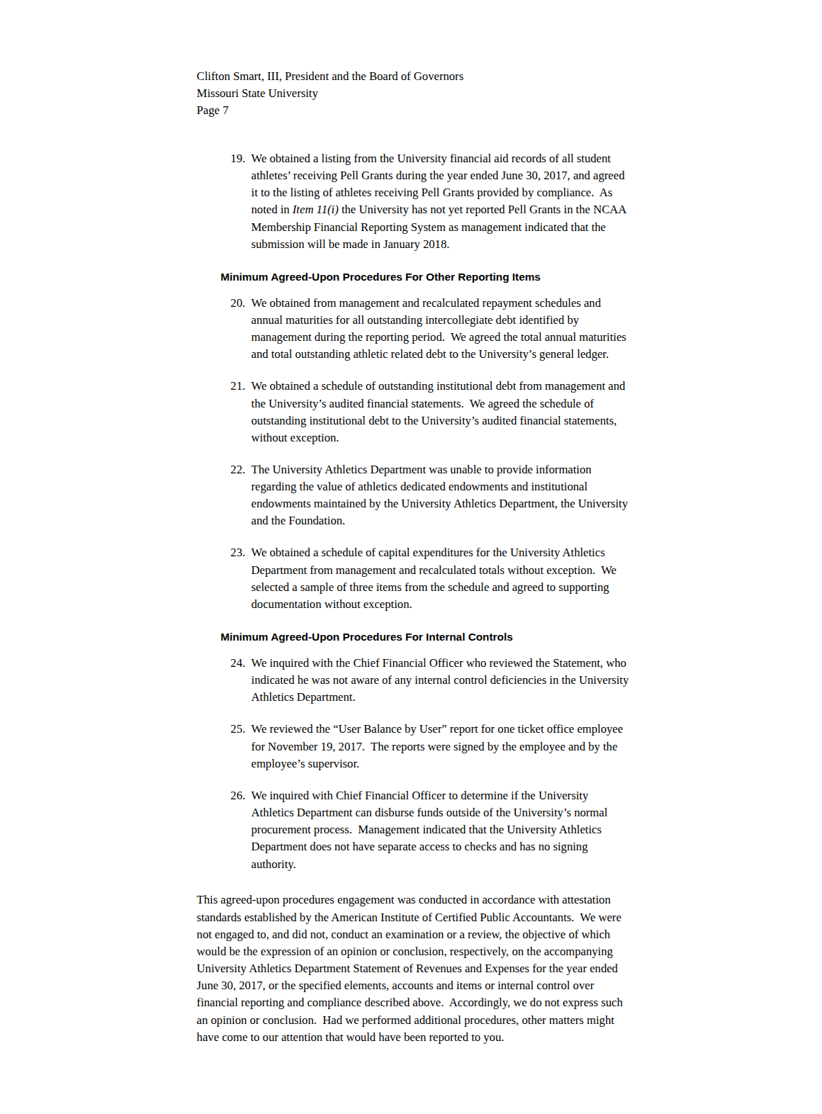Clifton Smart, III, President and the Board of Governors
Missouri State University
Page 7
19. We obtained a listing from the University financial aid records of all student athletes’ receiving Pell Grants during the year ended June 30, 2017, and agreed it to the listing of athletes receiving Pell Grants provided by compliance. As noted in Item 11(i) the University has not yet reported Pell Grants in the NCAA Membership Financial Reporting System as management indicated that the submission will be made in January 2018.
Minimum Agreed-Upon Procedures For Other Reporting Items
20. We obtained from management and recalculated repayment schedules and annual maturities for all outstanding intercollegiate debt identified by management during the reporting period. We agreed the total annual maturities and total outstanding athletic related debt to the University’s general ledger.
21. We obtained a schedule of outstanding institutional debt from management and the University’s audited financial statements. We agreed the schedule of outstanding institutional debt to the University’s audited financial statements, without exception.
22. The University Athletics Department was unable to provide information regarding the value of athletics dedicated endowments and institutional endowments maintained by the University Athletics Department, the University and the Foundation.
23. We obtained a schedule of capital expenditures for the University Athletics Department from management and recalculated totals without exception. We selected a sample of three items from the schedule and agreed to supporting documentation without exception.
Minimum Agreed-Upon Procedures For Internal Controls
24. We inquired with the Chief Financial Officer who reviewed the Statement, who indicated he was not aware of any internal control deficiencies in the University Athletics Department.
25. We reviewed the “User Balance by User” report for one ticket office employee for November 19, 2017. The reports were signed by the employee and by the employee’s supervisor.
26. We inquired with Chief Financial Officer to determine if the University Athletics Department can disburse funds outside of the University’s normal procurement process. Management indicated that the University Athletics Department does not have separate access to checks and has no signing authority.
This agreed-upon procedures engagement was conducted in accordance with attestation standards established by the American Institute of Certified Public Accountants. We were not engaged to, and did not, conduct an examination or a review, the objective of which would be the expression of an opinion or conclusion, respectively, on the accompanying University Athletics Department Statement of Revenues and Expenses for the year ended June 30, 2017, or the specified elements, accounts and items or internal control over financial reporting and compliance described above. Accordingly, we do not express such an opinion or conclusion. Had we performed additional procedures, other matters might have come to our attention that would have been reported to you.